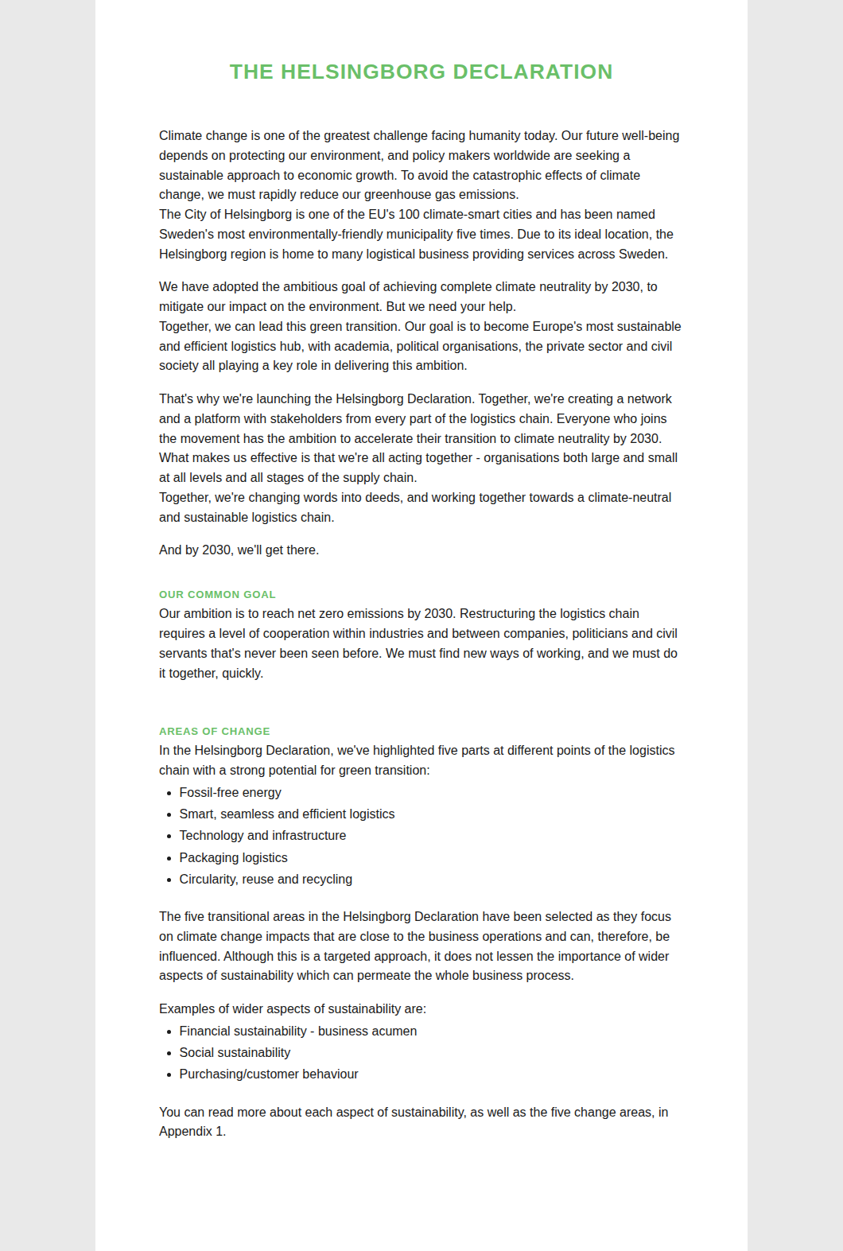THE HELSINGBORG DECLARATION
Climate change is one of the greatest challenge facing humanity today. Our future well-being depends on protecting our environment, and policy makers worldwide are seeking a sustainable approach to economic growth. To avoid the catastrophic effects of climate change, we must rapidly reduce our greenhouse gas emissions.
The City of Helsingborg is one of the EU's 100 climate-smart cities and has been named Sweden's most environmentally-friendly municipality five times. Due to its ideal location, the Helsingborg region is home to many logistical business providing services across Sweden.
We have adopted the ambitious goal of achieving complete climate neutrality by 2030, to mitigate our impact on the environment. But we need your help.
Together, we can lead this green transition. Our goal is to become Europe's most sustainable and efficient logistics hub, with academia, political organisations, the private sector and civil society all playing a key role in delivering this ambition.
That's why we're launching the Helsingborg Declaration. Together, we're creating a network and a platform with stakeholders from every part of the logistics chain. Everyone who joins the movement has the ambition to accelerate their transition to climate neutrality by 2030. What makes us effective is that we're all acting together - organisations both large and small at all levels and all stages of the supply chain.
Together, we're changing words into deeds, and working together towards a climate-neutral and sustainable logistics chain.
And by 2030, we'll get there.
Our common goal
Our ambition is to reach net zero emissions by 2030. Restructuring the logistics chain requires a level of cooperation within industries and between companies, politicians and civil servants that's never been seen before. We must find new ways of working, and we must do it together, quickly.
Areas of change
In the Helsingborg Declaration, we've highlighted five parts at different points of the logistics chain with a strong potential for green transition:
Fossil-free energy
Smart, seamless and efficient logistics
Technology and infrastructure
Packaging logistics
Circularity, reuse and recycling
The five transitional areas in the Helsingborg Declaration have been selected as they focus on climate change impacts that are close to the business operations and can, therefore, be influenced. Although this is a targeted approach, it does not lessen the importance of wider aspects of sustainability which can permeate the whole business process.
Examples of wider aspects of sustainability are:
Financial sustainability - business acumen
Social sustainability
Purchasing/customer behaviour
You can read more about each aspect of sustainability, as well as the five change areas, in Appendix 1.